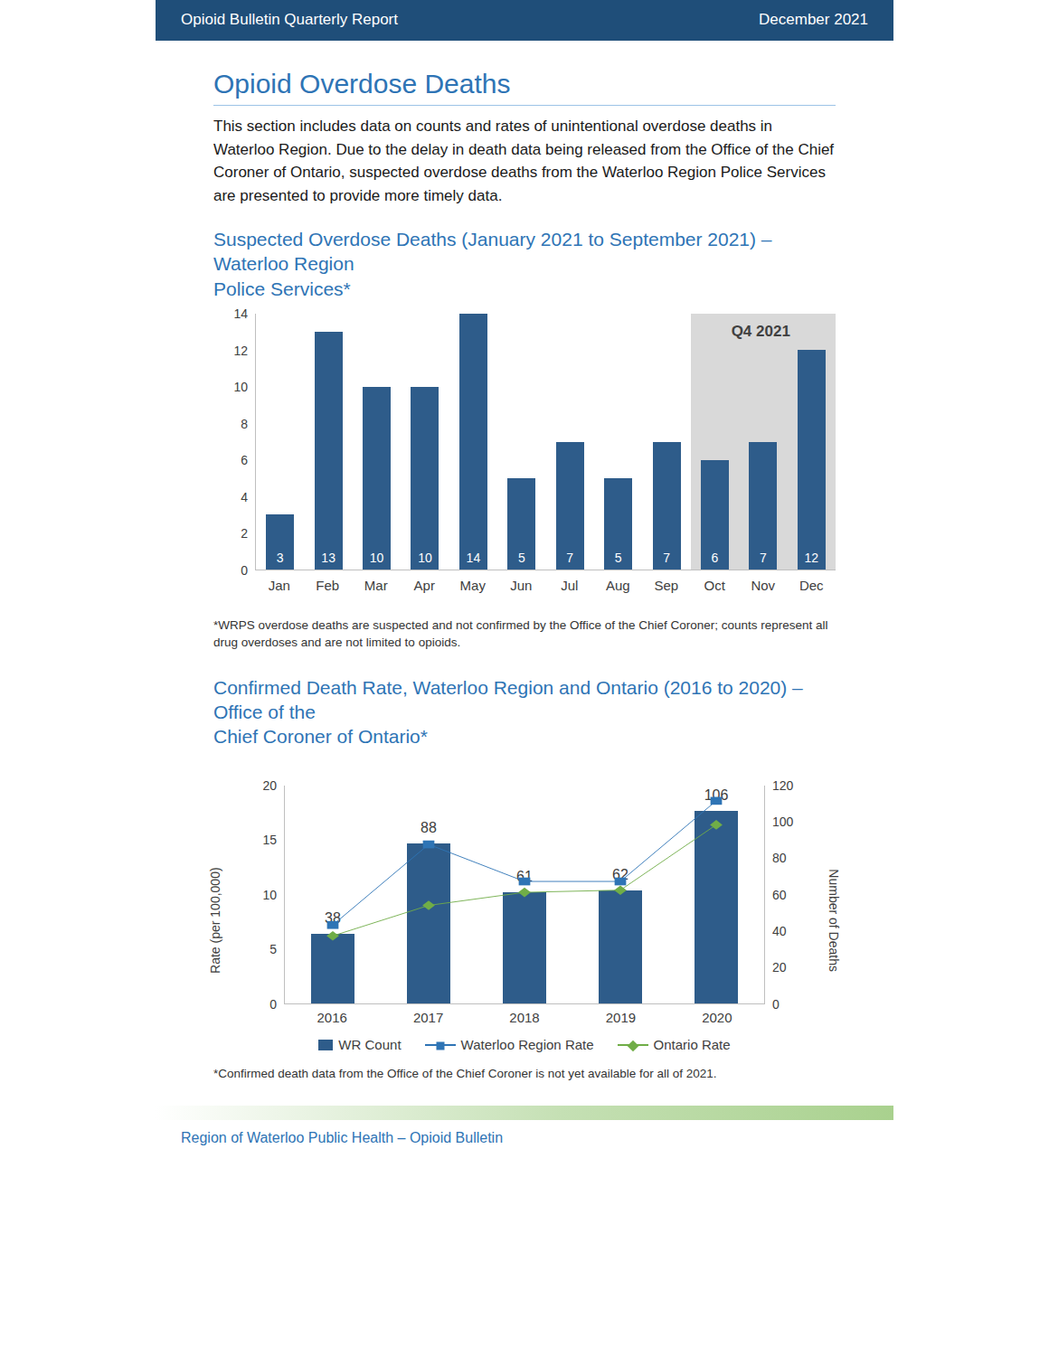Opioid Bulletin Quarterly Report
December 2021
Opioid Overdose Deaths
This section includes data on counts and rates of unintentional overdose deaths in Waterloo Region. Due to the delay in death data being released from the Office of the Chief Coroner of Ontario, suspected overdose deaths from the Waterloo Region Police Services are presented to provide more timely data.
Suspected Overdose Deaths (January 2021 to September 2021) – Waterloo Region
Police Services*
14 12 10 8 6 4 2 0
Q4 2021
3
13
10
10
14
5
7
5
7
6
7
12
Jan
Feb
Mar
Apr
May
Jun
Jul
Aug
Sep
Oct
Nov
Dec
*WRPS overdose deaths are suspected and not confirmed by the Office of the Chief Coroner; counts represent all drug overdoses and are not limited to opioids.
Confirmed Death Rate, Waterloo Region and Ontario (2016 to 2020) – Office of the
Chief Coroner of Ontario*
Rate (per 100,000)
Number of Deaths
20 15 10 5 0
120 100 80 60 40 20 0
38
88
61
62
106
2016
2017
2018
2019
2020
WR Count
Waterloo Region Rate
Ontario Rate
*Confirmed death data from the Office of the Chief Coroner is not yet available for all of 2021.
Region of Waterloo Public Health – Opioid Bulletin